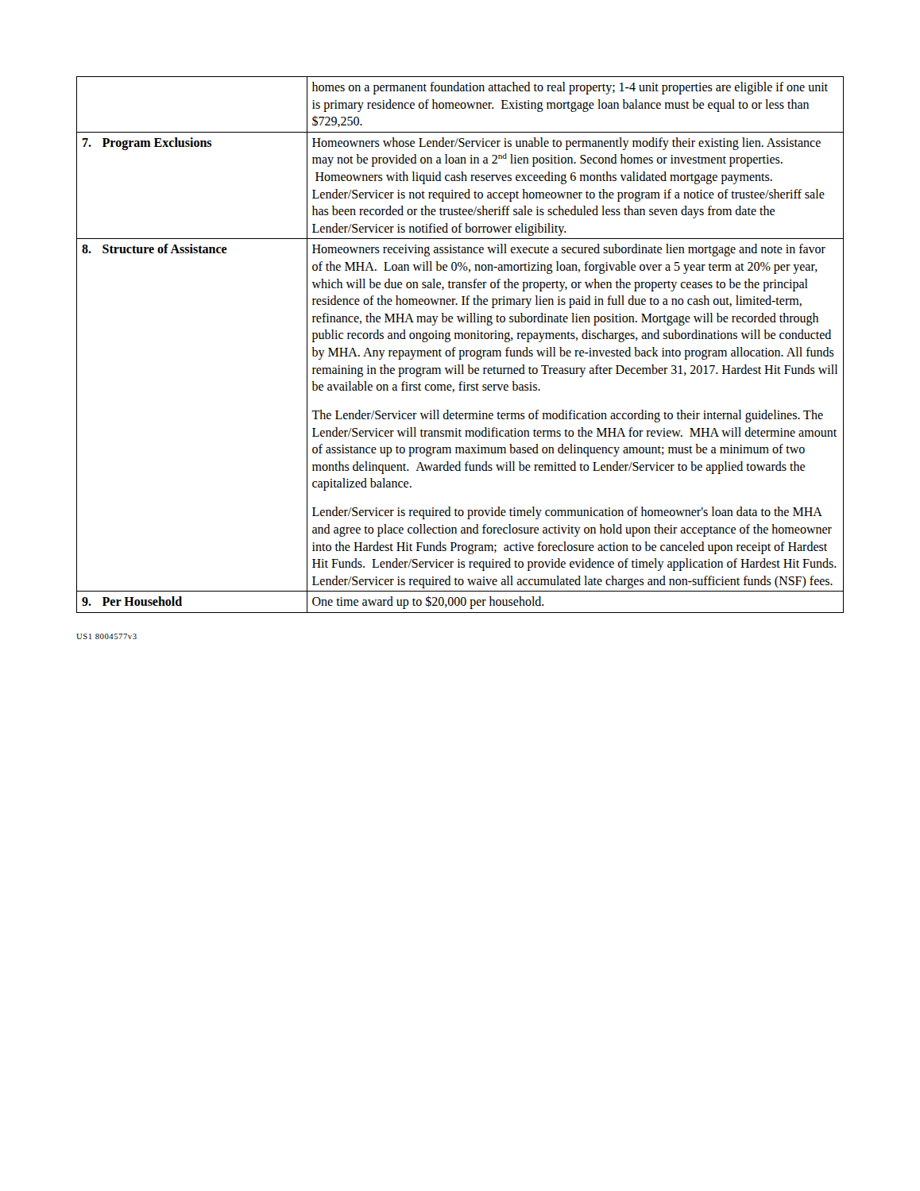| | homes on a permanent foundation attached to real property; 1-4 unit properties are eligible if one unit is primary residence of homeowner. Existing mortgage loan balance must be equal to or less than $729,250. |
| 7. Program Exclusions | Homeowners whose Lender/Servicer is unable to permanently modify their existing lien. Assistance may not be provided on a loan in a 2 nd lien position. Second homes or investment properties. Homeowners with liquid cash reserves exceeding 6 months validated mortgage payments. Lender/Servicer is not required to accept homeowner to the program if a notice of trustee/sheriff sale has been recorded or the trustee/sheriff sale is scheduled less than seven days from date the Lender/Servicer is notified of borrower eligibility. |
| 8. Structure of Assistance | Homeowners receiving assistance will execute a secured subordinate lien mortgage and note in favor of the MHA. Loan will be 0%, non-amortizing loan, forgivable over a 5 year term at 20% per year, which will be due on sale, transfer of the property, or when the property ceases to be the principal residence of the homeowner. If the primary lien is paid in full due to a no cash out, limited-term, refinance, the MHA may be willing to subordinate lien position. Mortgage will be recorded through public records and ongoing monitoring, repayments, discharges, and subordinations will be conducted by MHA. Any repayment of program funds will be re-invested back into program allocation. All funds remaining in the program will be returned to Treasury after December 31, 2017. Hardest Hit Funds will be available on a first come, first serve basis. The Lender/Servicer will determine terms of modification according to their internal guidelines. The Lender/Servicer will transmit modification terms to the MHA for review. MHA will determine amount of assistance up to program maximum based on delinquency amount; must be a minimum of two months delinquent. Awarded funds will be remitted to Lender/Servicer to be applied towards the capitalized balance. Lender/Servicer is required to provide timely communication of homeowner's loan data to the MHA and agree to place collection and foreclosure activity on hold upon their acceptance of the homeowner into the Hardest Hit Funds Program; active foreclosure action to be canceled upon receipt of Hardest Hit Funds. Lender/Servicer is required to provide evidence of timely application of Hardest Hit Funds. Lender/Servicer is required to waive all accumulated late charges and non-sufficient funds (NSF) fees. |
| 9. Per Household | One time award up to $20,000 per household. |
US1 8004577v3